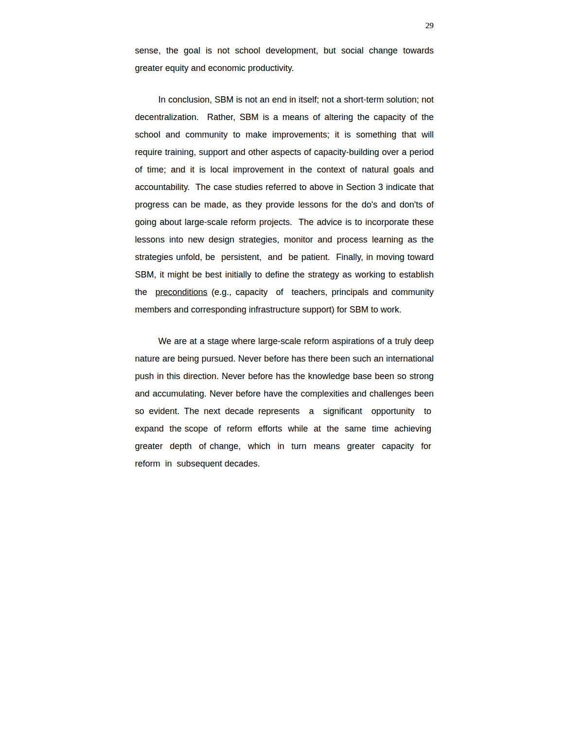29
sense, the goal is not school development, but social change towards greater equity and economic productivity.
In conclusion, SBM is not an end in itself; not a short-term solution; not decentralization. Rather, SBM is a means of altering the capacity of the school and community to make improvements; it is something that will require training, support and other aspects of capacity-building over a period of time; and it is local improvement in the context of natural goals and accountability. The case studies referred to above in Section 3 indicate that progress can be made, as they provide lessons for the do's and don'ts of going about large-scale reform projects. The advice is to incorporate these lessons into new design strategies, monitor and process learning as the strategies unfold, be persistent, and be patient. Finally, in moving toward SBM, it might be best initially to define the strategy as working to establish the preconditions (e.g., capacity of teachers, principals and community members and corresponding infrastructure support) for SBM to work.
We are at a stage where large-scale reform aspirations of a truly deep nature are being pursued. Never before has there been such an international push in this direction. Never before has the knowledge base been so strong and accumulating. Never before have the complexities and challenges been so evident. The next decade represents a significant opportunity to expand the scope of reform efforts while at the same time achieving greater depth of change, which in turn means greater capacity for reform in subsequent decades.